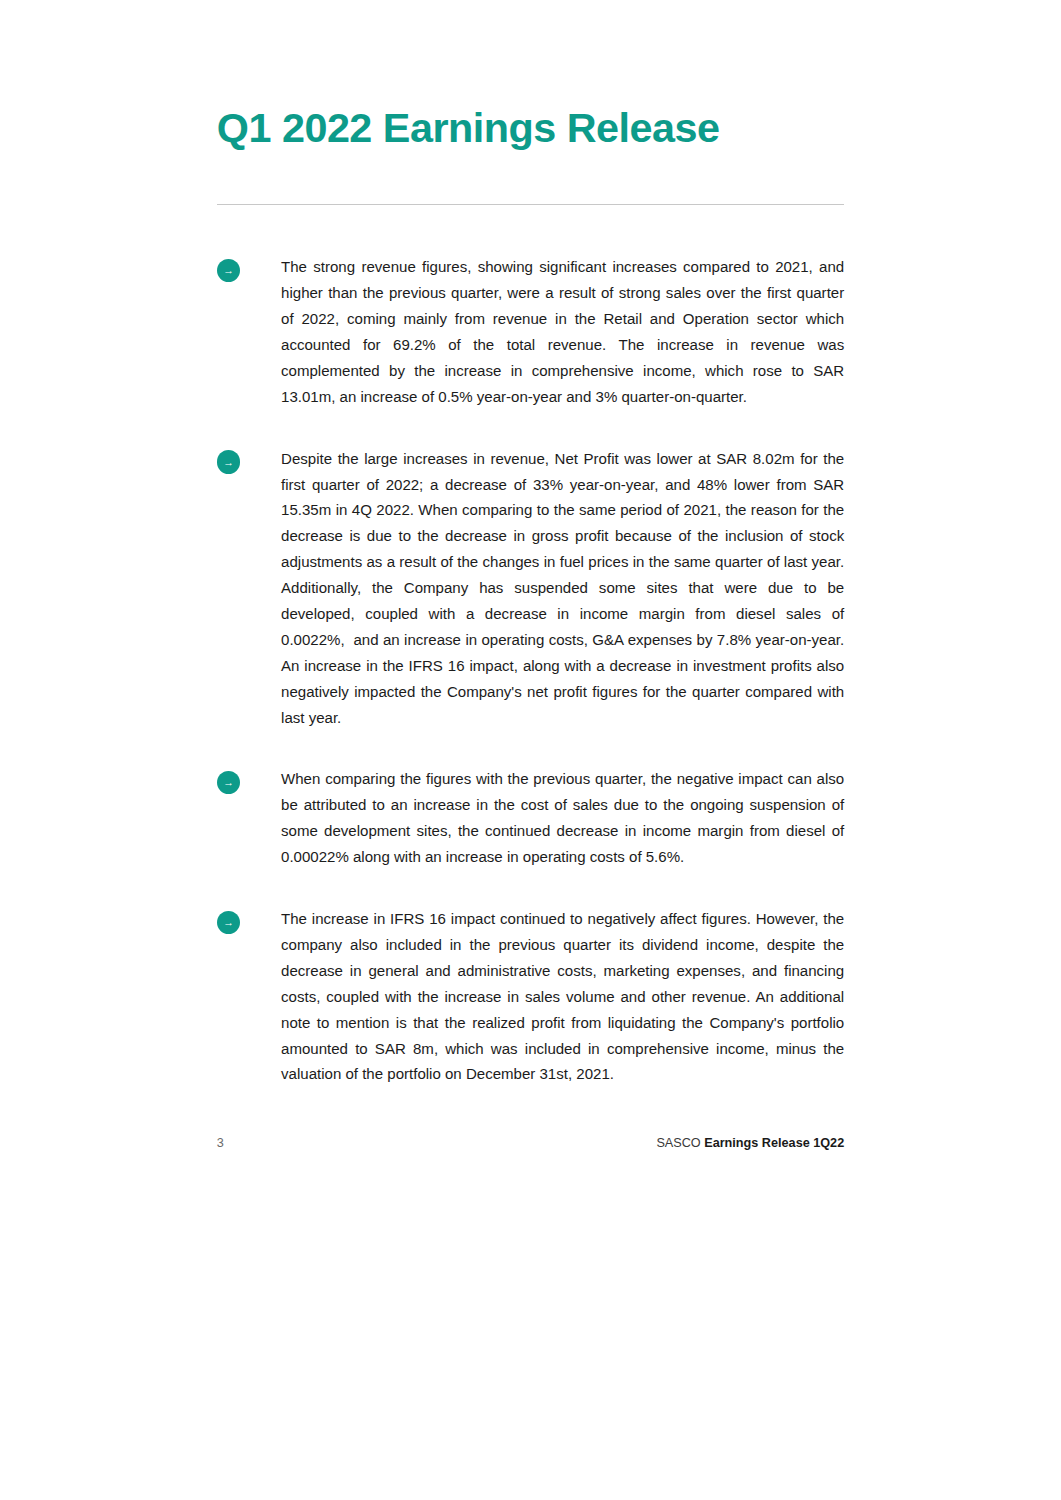Q1 2022 Earnings Release
The strong revenue figures, showing significant increases compared to 2021, and higher than the previous quarter, were a result of strong sales over the first quarter of 2022, coming mainly from revenue in the Retail and Operation sector which accounted for 69.2% of the total revenue. The increase in revenue was complemented by the increase in comprehensive income, which rose to SAR 13.01m, an increase of 0.5% year-on-year and 3% quarter-on-quarter.
Despite the large increases in revenue, Net Profit was lower at SAR 8.02m for the first quarter of 2022; a decrease of 33% year-on-year, and 48% lower from SAR 15.35m in 4Q 2022. When comparing to the same period of 2021, the reason for the decrease is due to the decrease in gross profit because of the inclusion of stock adjustments as a result of the changes in fuel prices in the same quarter of last year. Additionally, the Company has suspended some sites that were due to be developed, coupled with a decrease in income margin from diesel sales of 0.0022%, and an increase in operating costs, G&A expenses by 7.8% year-on-year. An increase in the IFRS 16 impact, along with a decrease in investment profits also negatively impacted the Company's net profit figures for the quarter compared with last year.
When comparing the figures with the previous quarter, the negative impact can also be attributed to an increase in the cost of sales due to the ongoing suspension of some development sites, the continued decrease in income margin from diesel of 0.00022% along with an increase in operating costs of 5.6%.
The increase in IFRS 16 impact continued to negatively affect figures. However, the company also included in the previous quarter its dividend income, despite the decrease in general and administrative costs, marketing expenses, and financing costs, coupled with the increase in sales volume and other revenue. An additional note to mention is that the realized profit from liquidating the Company's portfolio amounted to SAR 8m, which was included in comprehensive income, minus the valuation of the portfolio on December 31st, 2021.
3 SASCO Earnings Release 1Q22